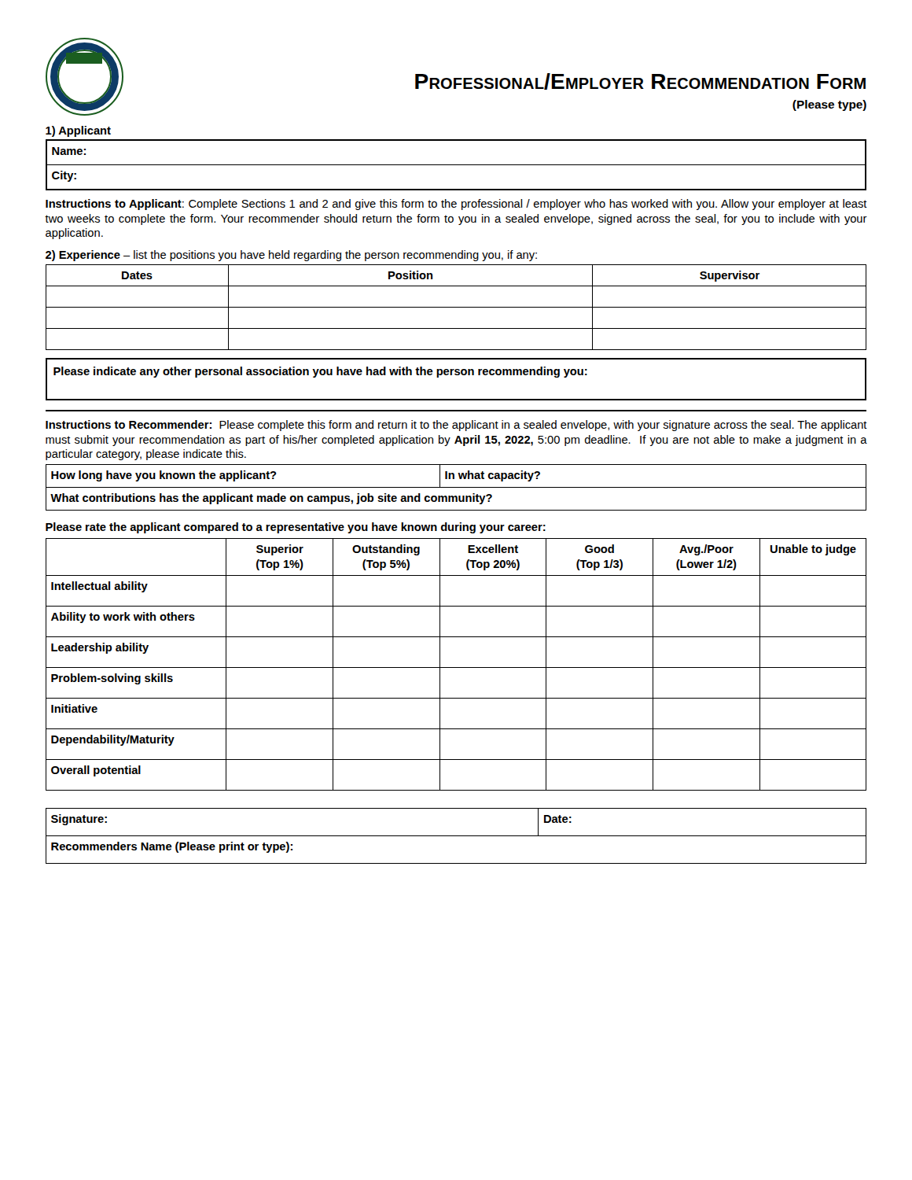PROFESSIONAL/EMPLOYER RECOMMENDATION FORM
(Please type)
1) Applicant
| Name: |
| City: |
Instructions to Applicant: Complete Sections 1 and 2 and give this form to the professional / employer who has worked with you. Allow your employer at least two weeks to complete the form. Your recommender should return the form to you in a sealed envelope, signed across the seal, for you to include with your application.
2) Experience – list the positions you have held regarding the person recommending you, if any:
| Dates | Position | Supervisor |
| --- | --- | --- |
Please indicate any other personal association you have had with the person recommending you:
Instructions to Recommender: Please complete this form and return it to the applicant in a sealed envelope, with your signature across the seal. The applicant must submit your recommendation as part of his/her completed application by April 15, 2022, 5:00 pm deadline. If you are not able to make a judgment in a particular category, please indicate this.
| How long have you known the applicant? | In what capacity? |
| What contributions has the applicant made on campus, job site and community? |
Please rate the applicant compared to a representative you have known during your career:
| | Superior (Top 1%) | Outstanding (Top 5%) | Excellent (Top 20%) | Good (Top 1/3) | Avg./Poor (Lower 1/2) | Unable to judge |
| --- | --- | --- | --- | --- | --- | --- |
| Intellectual ability | | | | | | |
| Ability to work with others | | | | | | |
| Leadership ability | | | | | | |
| Problem-solving skills | | | | | | |
| Initiative | | | | | | |
| Dependability/Maturity | | | | | | |
| Overall potential | | | | | | |
| Signature: | Date: |
| Recommenders Name (Please print or type): |